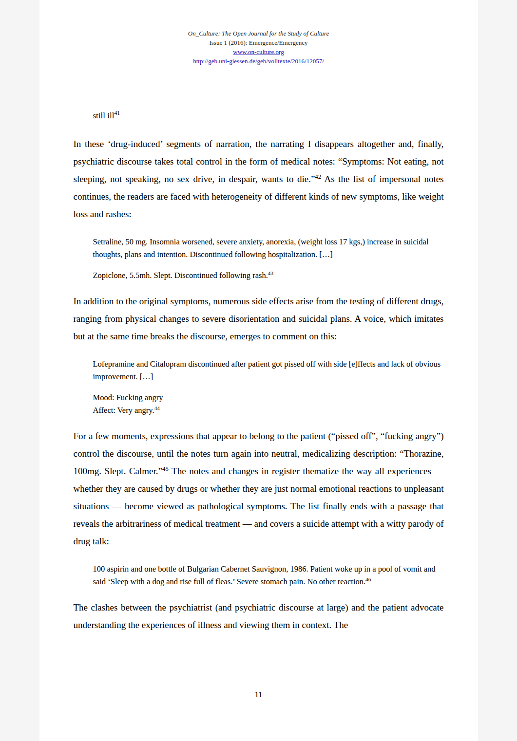On_Culture: The Open Journal for the Study of Culture
Issue 1 (2016): Emergence/Emergency
www.on-culture.org
http://geb.uni-giessen.de/geb/volltexte/2016/12057/
still ill41
In these ‘drug-induced’ segments of narration, the narrating I disappears altogether and, finally, psychiatric discourse takes total control in the form of medical notes: “Symptoms: Not eating, not sleeping, not speaking, no sex drive, in despair, wants to die.”42 As the list of impersonal notes continues, the readers are faced with heterogeneity of different kinds of new symptoms, like weight loss and rashes:
Setraline, 50 mg. Insomnia worsened, severe anxiety, anorexia, (weight loss 17 kgs,) increase in suicidal thoughts, plans and intention. Discontinued following hospitalization. […]
Zopiclone, 5.5mh. Slept. Discontinued following rash.43
In addition to the original symptoms, numerous side effects arise from the testing of different drugs, ranging from physical changes to severe disorientation and suicidal plans. A voice, which imitates but at the same time breaks the discourse, emerges to comment on this:
Lofepramine and Citalopram discontinued after patient got pissed off with side [e]ffects and lack of obvious improvement. […]
Mood: Fucking angry
Affect: Very angry.44
For a few moments, expressions that appear to belong to the patient (“pissed off”, “fucking angry”) control the discourse, until the notes turn again into neutral, medicalizing description: “Thorazine, 100mg. Slept. Calmer.”45 The notes and changes in register thematize the way all experiences — whether they are caused by drugs or whether they are just normal emotional reactions to unpleasant situations — become viewed as pathological symptoms. The list finally ends with a passage that reveals the arbitrariness of medical treatment — and covers a suicide attempt with a witty parody of drug talk:
100 aspirin and one bottle of Bulgarian Cabernet Sauvignon, 1986. Patient woke up in a pool of vomit and said ‘Sleep with a dog and rise full of fleas.’ Severe stomach pain. No other reaction.46
The clashes between the psychiatrist (and psychiatric discourse at large) and the patient advocate understanding the experiences of illness and viewing them in context. The
11